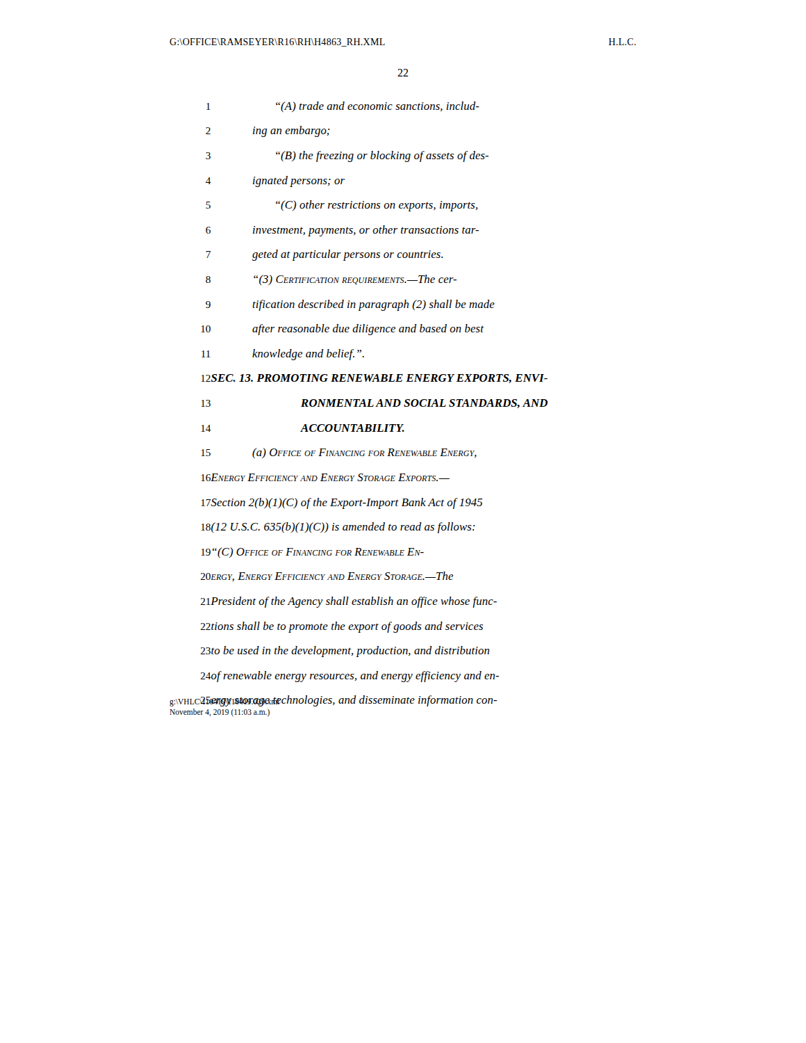G:\OFFICE\RAMSEYER\R16\RH\H4863_RH.XML
H.L.C.
22
| 1 | “(A) trade and economic sanctions, includ- |
| 2 | ing an embargo; |
| 3 | “(B) the freezing or blocking of assets of des- |
| 4 | ignated persons; or |
| 5 | “(C) other restrictions on exports, imports, |
| 6 | investment, payments, or other transactions tar- |
| 7 | geted at particular persons or countries. |
| 8 | “(3) Certification requirements. —The cer- |
| 9 | tification described in paragraph (2) shall be made |
| 10 | after reasonable due diligence and based on best |
| 11 | knowledge and belief.”. |
| 12 | SEC. 13. PROMOTING RENEWABLE ENERGY EXPORTS, ENVI- |
| 13 | RONMENTAL AND SOCIAL STANDARDS, AND |
| 14 | ACCOUNTABILITY. |
| 15 | (a) Office of Financing for Renewable Energy, |
| 16 | Energy Efficiency and Energy Storage Exports. — |
| 17 | Section 2(b)(1)(C) of the Export-Import Bank Act of 1945 |
| 18 | (12 U.S.C. 635(b)(1)(C)) is amended to read as follows: |
| 19 | “(C) Office of Financing for Renewable En- |
| 20 | ergy, Energy Efficiency and Energy Storage. —The |
| 21 | President of the Agency shall establish an office whose func- |
| 22 | tions shall be to promote the export of goods and services |
| 23 | to be used in the development, production, and distribution |
| 24 | of renewable energy resources, and energy efficiency and en- |
| 25 | ergy storage technologies, and disseminate information con- |
g:\VHLC\110419\110419.029.xml
November 4, 2019 (11:03 a.m.)